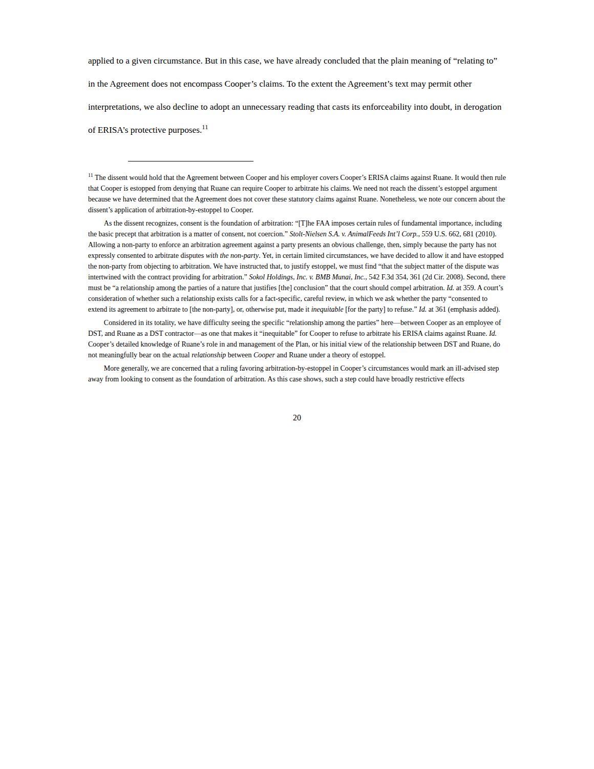applied to a given circumstance. But in this case, we have already concluded that the plain meaning of “relating to” in the Agreement does not encompass Cooper’s claims. To the extent the Agreement’s text may permit other interpretations, we also decline to adopt an unnecessary reading that casts its enforceability into doubt, in derogation of ERISA’s protective purposes.11
11 The dissent would hold that the Agreement between Cooper and his employer covers Cooper’s ERISA claims against Ruane. It would then rule that Cooper is estopped from denying that Ruane can require Cooper to arbitrate his claims. We need not reach the dissent’s estoppel argument because we have determined that the Agreement does not cover these statutory claims against Ruane. Nonetheless, we note our concern about the dissent’s application of arbitration-by-estoppel to Cooper.
As the dissent recognizes, consent is the foundation of arbitration: “[T]he FAA imposes certain rules of fundamental importance, including the basic precept that arbitration is a matter of consent, not coercion.” Stolt-Nielsen S.A. v. AnimalFeeds Int’l Corp., 559 U.S. 662, 681 (2010). Allowing a non-party to enforce an arbitration agreement against a party presents an obvious challenge, then, simply because the party has not expressly consented to arbitrate disputes with the non-party. Yet, in certain limited circumstances, we have decided to allow it and have estopped the non-party from objecting to arbitration. We have instructed that, to justify estoppel, we must find “that the subject matter of the dispute was intertwined with the contract providing for arbitration.” Sokol Holdings, Inc. v. BMB Munai, Inc., 542 F.3d 354, 361 (2d Cir. 2008). Second, there must be “a relationship among the parties of a nature that justifies [the] conclusion” that the court should compel arbitration. Id. at 359. A court’s consideration of whether such a relationship exists calls for a fact-specific, careful review, in which we ask whether the party “consented to extend its agreement to arbitrate to [the non-party], or, otherwise put, made it inequitable [for the party] to refuse.” Id. at 361 (emphasis added).
Considered in its totality, we have difficulty seeing the specific “relationship among the parties” here—between Cooper as an employee of DST, and Ruane as a DST contractor—as one that makes it “inequitable” for Cooper to refuse to arbitrate his ERISA claims against Ruane. Id. Cooper’s detailed knowledge of Ruane’s role in and management of the Plan, or his initial view of the relationship between DST and Ruane, do not meaningfully bear on the actual relationship between Cooper and Ruane under a theory of estoppel.
More generally, we are concerned that a ruling favoring arbitration-by-estoppel in Cooper’s circumstances would mark an ill-advised step away from looking to consent as the foundation of arbitration. As this case shows, such a step could have broadly restrictive effects
20